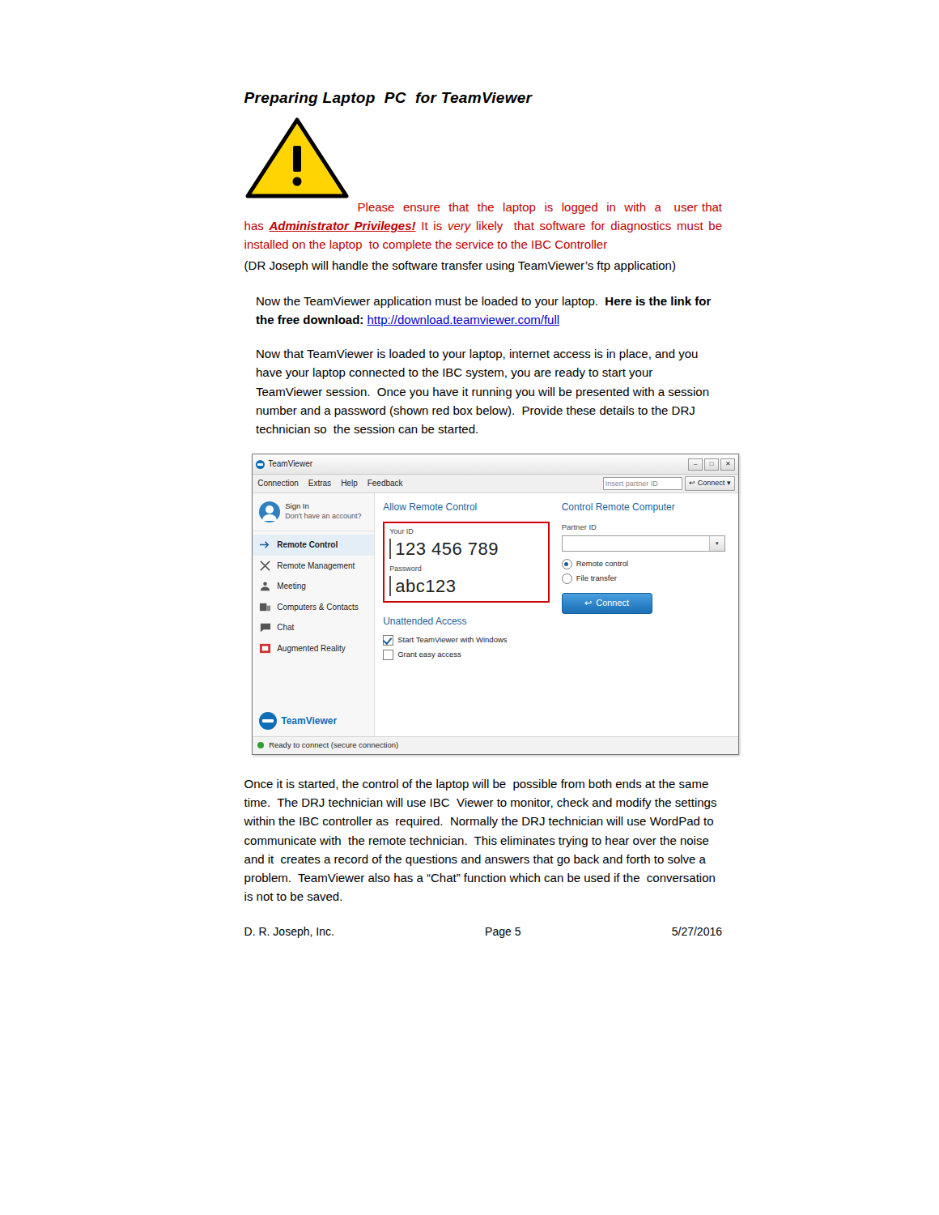Preparing Laptop PC for TeamViewer
Please ensure that the laptop is logged in with a user that has Administrator Privileges! It is very likely that software for diagnostics must be installed on the laptop to complete the service to the IBC Controller
(DR Joseph will handle the software transfer using TeamViewer’s ftp application)
Now the TeamViewer application must be loaded to your laptop. Here is the link for the free download: http://download.teamviewer.com/full
Now that TeamViewer is loaded to your laptop, internet access is in place, and you have your laptop connected to the IBC system, you are ready to start your TeamViewer session. Once you have it running you will be presented with a session number and a password (shown red box below). Provide these details to the DRJ technician so the session can be started.
TeamViewer
–
□
✕
Connection Extras Help Feedback
Insert partner ID
↩ Connect ▾
Sign In
Don't have an account?
Remote Control
Remote Management
Meeting
Computers & Contacts
Chat
Augmented Reality
TeamViewer
Allow Remote Control
Your ID
123 456 789
Password
abc123
Unattended Access
Start TeamViewer with Windows
Grant easy access
Control Remote Computer
Partner ID
▾
Remote control
File transfer
↩ Connect
Ready to connect (secure connection)
Once it is started, the control of the laptop will be possible from both ends at the same time. The DRJ technician will use IBC Viewer to monitor, check and modify the settings within the IBC controller as required. Normally the DRJ technician will use WordPad to communicate with the remote technician. This eliminates trying to hear over the noise and it creates a record of the questions and answers that go back and forth to solve a problem. TeamViewer also has a “Chat” function which can be used if the conversation is not to be saved.
D. R. Joseph, Inc. Page 5 5/27/2016